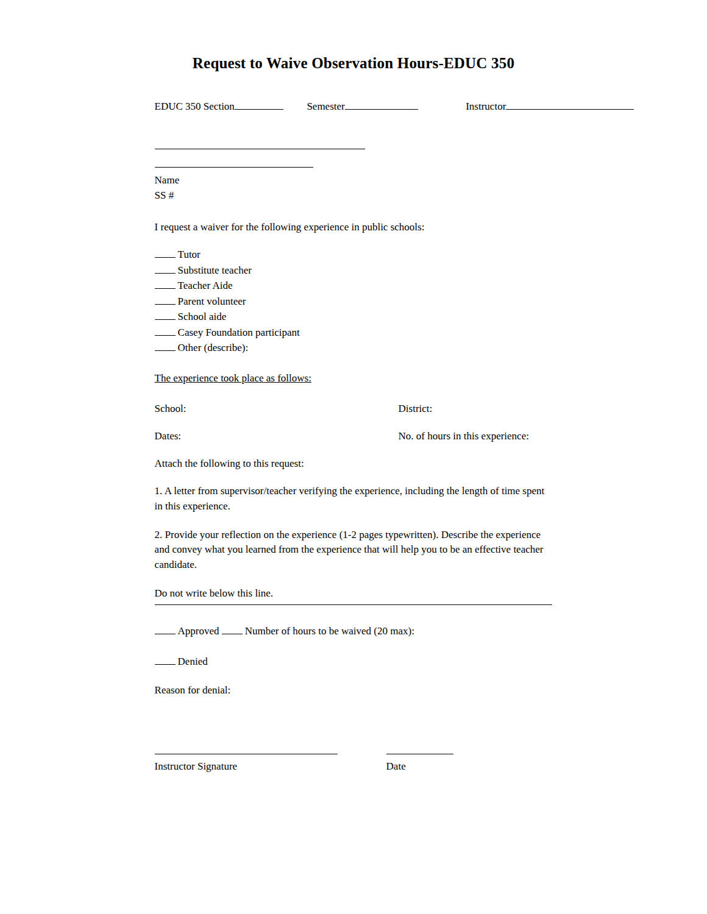Request to Waive Observation Hours-EDUC 350
EDUC 350 Section Semester Instructor
Name SS #
I request a waiver for the following experience in public schools:
Tutor
Substitute teacher
Teacher Aide
Parent volunteer
School aide
Casey Foundation participant
Other (describe):
The experience took place as follows:
School: District:
Dates: No. of hours in this experience:
Attach the following to this request:
1. A letter from supervisor/teacher verifying the experience, including the length of time spent in this experience.
2. Provide your reflection on the experience (1-2 pages typewritten). Describe the experience and convey what you learned from the experience that will help you to be an effective teacher candidate.
Do not write below this line.
Approved Number of hours to be waived (20 max):
Denied
Reason for denial:
Instructor Signature Date